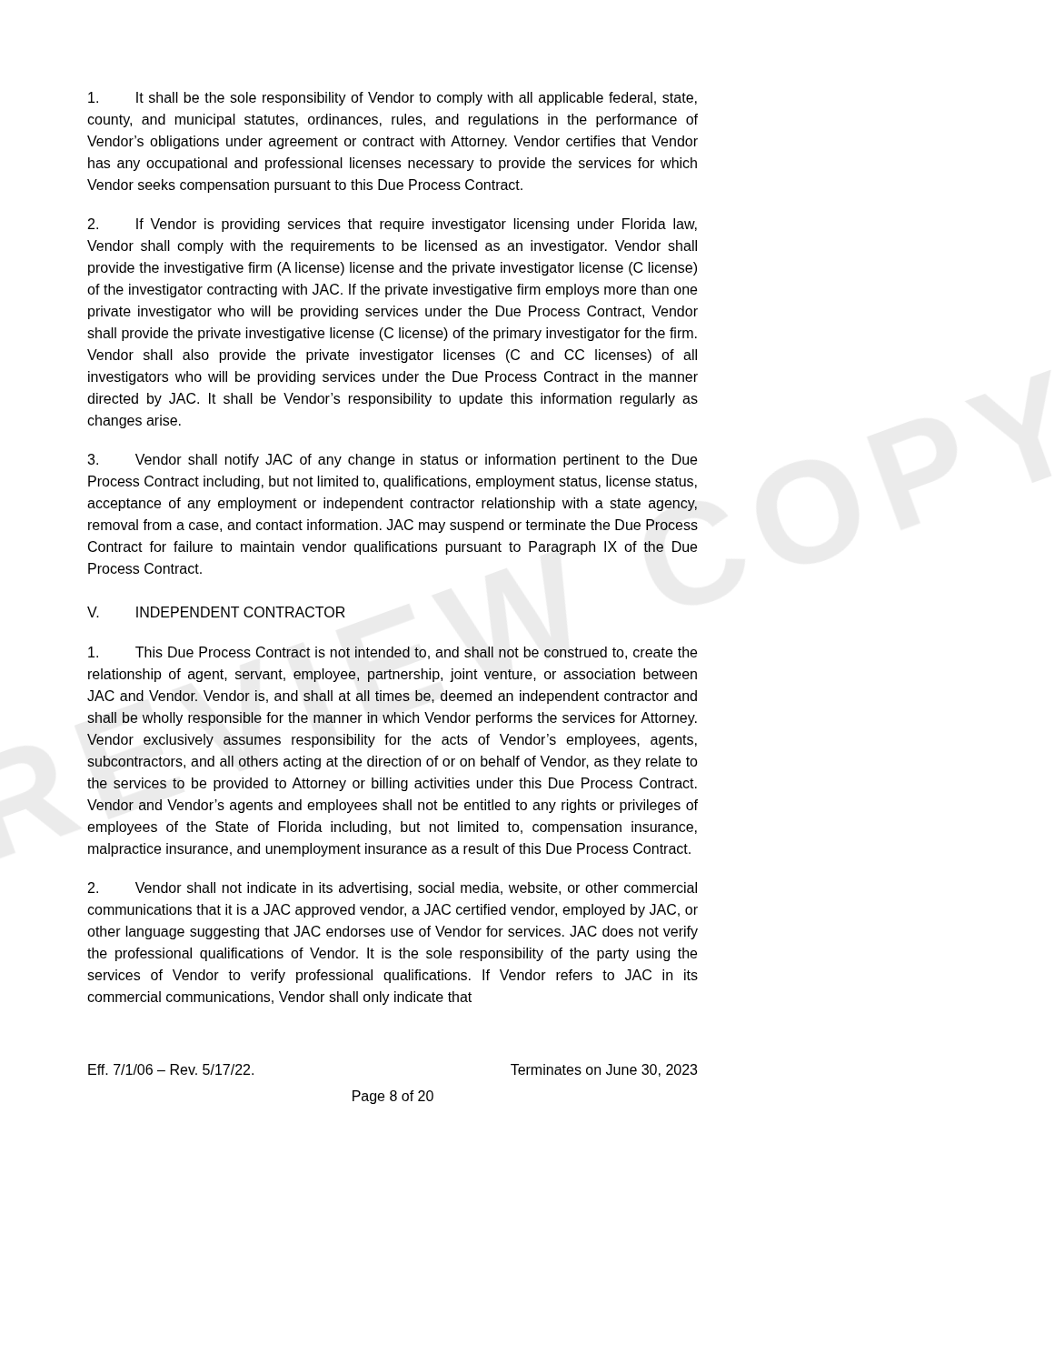REVIEW COPY
1. It shall be the sole responsibility of Vendor to comply with all applicable federal, state, county, and municipal statutes, ordinances, rules, and regulations in the performance of Vendor’s obligations under agreement or contract with Attorney. Vendor certifies that Vendor has any occupational and professional licenses necessary to provide the services for which Vendor seeks compensation pursuant to this Due Process Contract.
2. If Vendor is providing services that require investigator licensing under Florida law, Vendor shall comply with the requirements to be licensed as an investigator. Vendor shall provide the investigative firm (A license) license and the private investigator license (C license) of the investigator contracting with JAC. If the private investigative firm employs more than one private investigator who will be providing services under the Due Process Contract, Vendor shall provide the private investigative license (C license) of the primary investigator for the firm. Vendor shall also provide the private investigator licenses (C and CC licenses) of all investigators who will be providing services under the Due Process Contract in the manner directed by JAC. It shall be Vendor’s responsibility to update this information regularly as changes arise.
3. Vendor shall notify JAC of any change in status or information pertinent to the Due Process Contract including, but not limited to, qualifications, employment status, license status, acceptance of any employment or independent contractor relationship with a state agency, removal from a case, and contact information. JAC may suspend or terminate the Due Process Contract for failure to maintain vendor qualifications pursuant to Paragraph IX of the Due Process Contract.
V. INDEPENDENT CONTRACTOR
1. This Due Process Contract is not intended to, and shall not be construed to, create the relationship of agent, servant, employee, partnership, joint venture, or association between JAC and Vendor. Vendor is, and shall at all times be, deemed an independent contractor and shall be wholly responsible for the manner in which Vendor performs the services for Attorney. Vendor exclusively assumes responsibility for the acts of Vendor’s employees, agents, subcontractors, and all others acting at the direction of or on behalf of Vendor, as they relate to the services to be provided to Attorney or billing activities under this Due Process Contract. Vendor and Vendor’s agents and employees shall not be entitled to any rights or privileges of employees of the State of Florida including, but not limited to, compensation insurance, malpractice insurance, and unemployment insurance as a result of this Due Process Contract.
2. Vendor shall not indicate in its advertising, social media, website, or other commercial communications that it is a JAC approved vendor, a JAC certified vendor, employed by JAC, or other language suggesting that JAC endorses use of Vendor for services. JAC does not verify the professional qualifications of Vendor. It is the sole responsibility of the party using the services of Vendor to verify professional qualifications. If Vendor refers to JAC in its commercial communications, Vendor shall only indicate that
Eff. 7/1/06 – Rev. 5/17/22. Terminates on June 30, 2023
Page 8 of 20